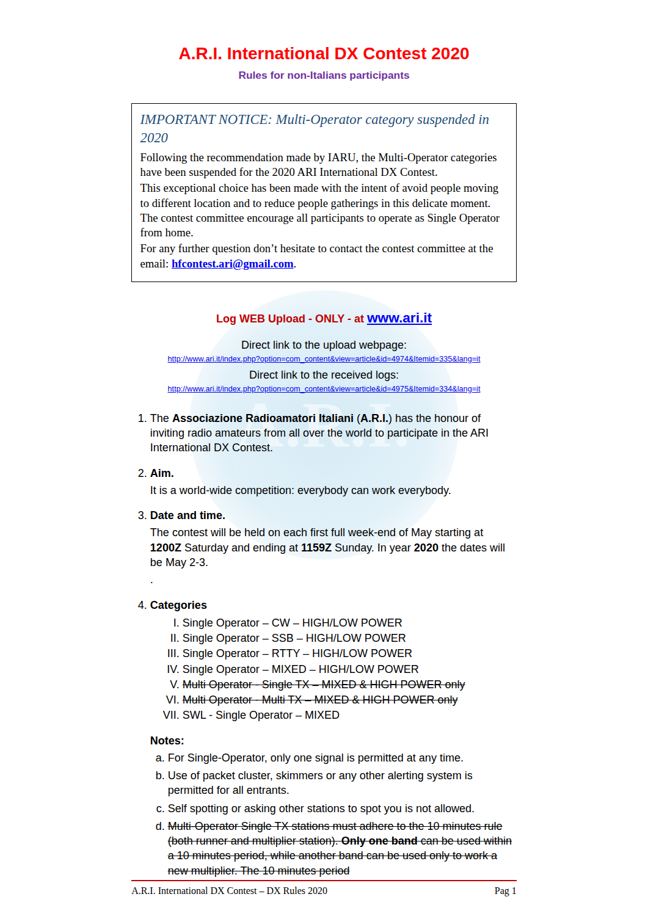A.R.I. International DX Contest 2020
Rules for non-Italians participants
IMPORTANT NOTICE: Multi-Operator category suspended in 2020
Following the recommendation made by IARU, the Multi-Operator categories have been suspended for the 2020 ARI International DX Contest.
This exceptional choice has been made with the intent of avoid people moving to different location and to reduce people gatherings in this delicate moment. The contest committee encourage all participants to operate as Single Operator from home.
For any further question don’t hesitate to contact the contest committee at the email: hfcontest.ari@gmail.com.
Log WEB Upload - ONLY - at www.ari.it
Direct link to the upload webpage:
http://www.ari.it/index.php?option=com_content&view=article&id=4974&Itemid=335&lang=it
Direct link to the received logs:
http://www.ari.it/index.php?option=com_content&view=article&id=4975&Itemid=334&lang=it
The Associazione Radioamatori Italiani (A.R.I.) has the honour of inviting radio amateurs from all over the world to participate in the ARI International DX Contest.
Aim.
It is a world-wide competition: everybody can work everybody.
Date and time.
The contest will be held on each first full week-end of May starting at 1200Z Saturday and ending at 1159Z Sunday. In year 2020 the dates will be May 2-3.
.
Categories
Single Operator – CW – HIGH/LOW POWER
Single Operator – SSB – HIGH/LOW POWER
Single Operator – RTTY – HIGH/LOW POWER
Single Operator – MIXED – HIGH/LOW POWER
Multi Operator - Single TX – MIXED & HIGH POWER only
Multi Operator - Multi TX – MIXED & HIGH POWER only
SWL - Single Operator – MIXED
Notes:
For Single-Operator, only one signal is permitted at any time.
Use of packet cluster, skimmers or any other alerting system is permitted for all entrants.
Self spotting or asking other stations to spot you is not allowed.
Multi-Operator Single TX stations must adhere to the 10 minutes rule (both runner and multiplier station). Only one band can be used within a 10 minutes period, while another band can be used only to work a new multiplier. The 10 minutes period
A.R.I. International DX Contest – DX Rules 2020 Pag 1